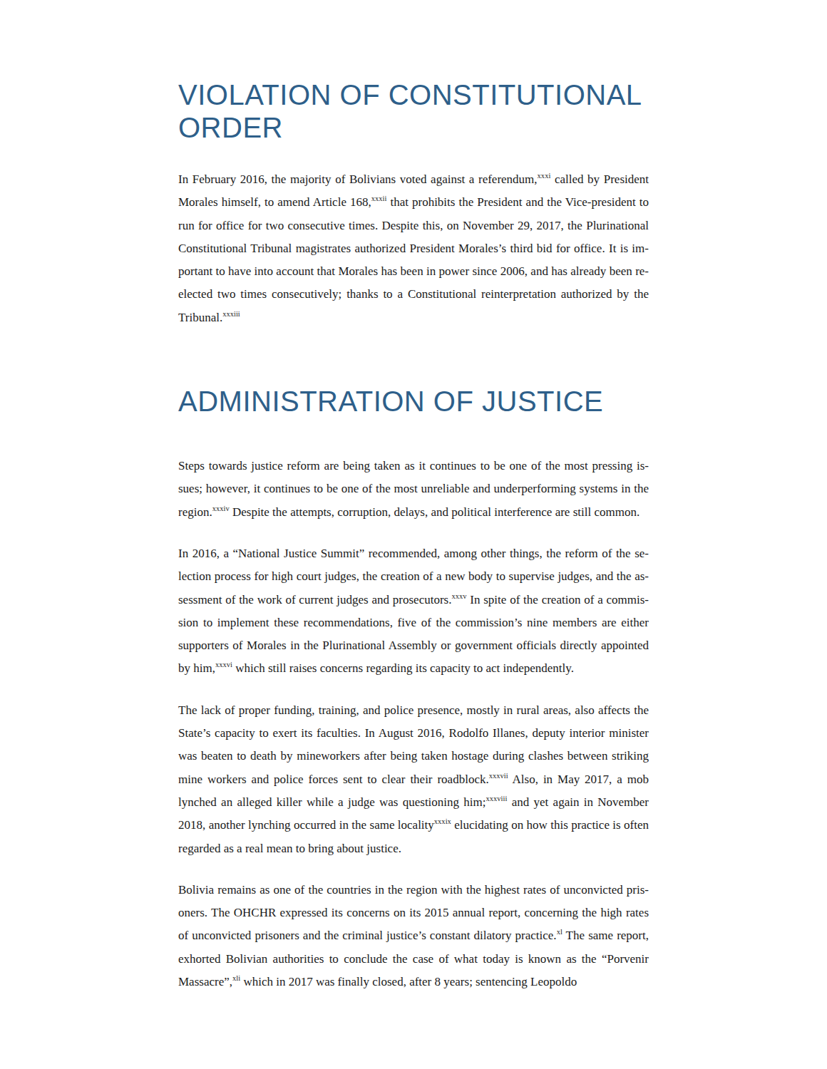VIOLATION OF CONSTITUTIONAL ORDER
In February 2016, the majority of Bolivians voted against a referendum,xxxi called by President Morales himself, to amend Article 168,xxxii that prohibits the President and the Vice-president to run for office for two consecutive times. Despite this, on November 29, 2017, the Plurinational Constitutional Tribunal magistrates authorized President Morales’s third bid for office. It is important to have into account that Morales has been in power since 2006, and has already been re-elected two times consecutively; thanks to a Constitutional reinterpretation authorized by the Tribunal.xxxiii
ADMINISTRATION OF JUSTICE
Steps towards justice reform are being taken as it continues to be one of the most pressing issues; however, it continues to be one of the most unreliable and underperforming systems in the region.xxxiv Despite the attempts, corruption, delays, and political interference are still common.
In 2016, a “National Justice Summit” recommended, among other things, the reform of the selection process for high court judges, the creation of a new body to supervise judges, and the assessment of the work of current judges and prosecutors.xxxv In spite of the creation of a commission to implement these recommendations, five of the commission’s nine members are either supporters of Morales in the Plurinational Assembly or government officials directly appointed by him,xxxvi which still raises concerns regarding its capacity to act independently.
The lack of proper funding, training, and police presence, mostly in rural areas, also affects the State’s capacity to exert its faculties. In August 2016, Rodolfo Illanes, deputy interior minister was beaten to death by mineworkers after being taken hostage during clashes between striking mine workers and police forces sent to clear their roadblock.xxxvii Also, in May 2017, a mob lynched an alleged killer while a judge was questioning him;xxxviii and yet again in November 2018, another lynching occurred in the same localityxxxix elucidating on how this practice is often regarded as a real mean to bring about justice.
Bolivia remains as one of the countries in the region with the highest rates of unconvicted prisoners. The OHCHR expressed its concerns on its 2015 annual report, concerning the high rates of unconvicted prisoners and the criminal justice’s constant dilatory practice.xl The same report, exhorted Bolivian authorities to conclude the case of what today is known as the “Porvenir Massacre”,xli which in 2017 was finally closed, after 8 years; sentencing Leopoldo